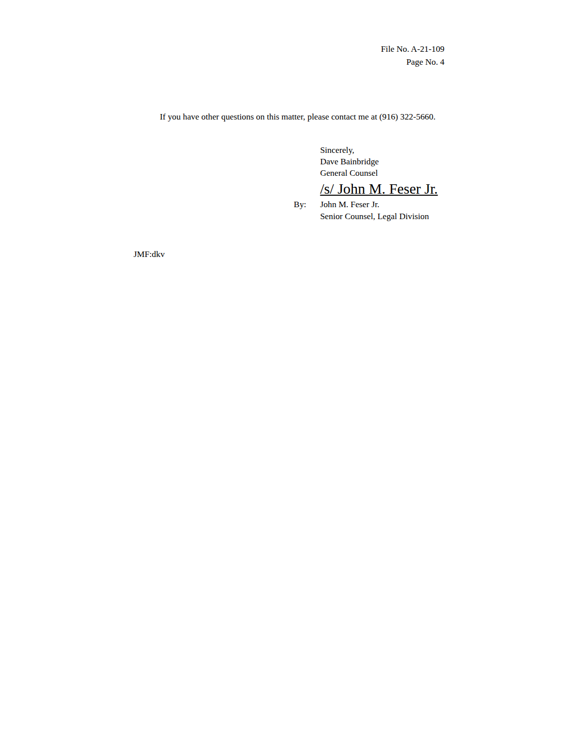File No. A-21-109
Page No. 4
If you have other questions on this matter, please contact me at (916) 322-5660.
Sincerely,
Dave Bainbridge
General Counsel
/s/ John M. Feser Jr.
| By: | John M. Feser Jr. Senior Counsel, Legal Division |
JMF:dkv